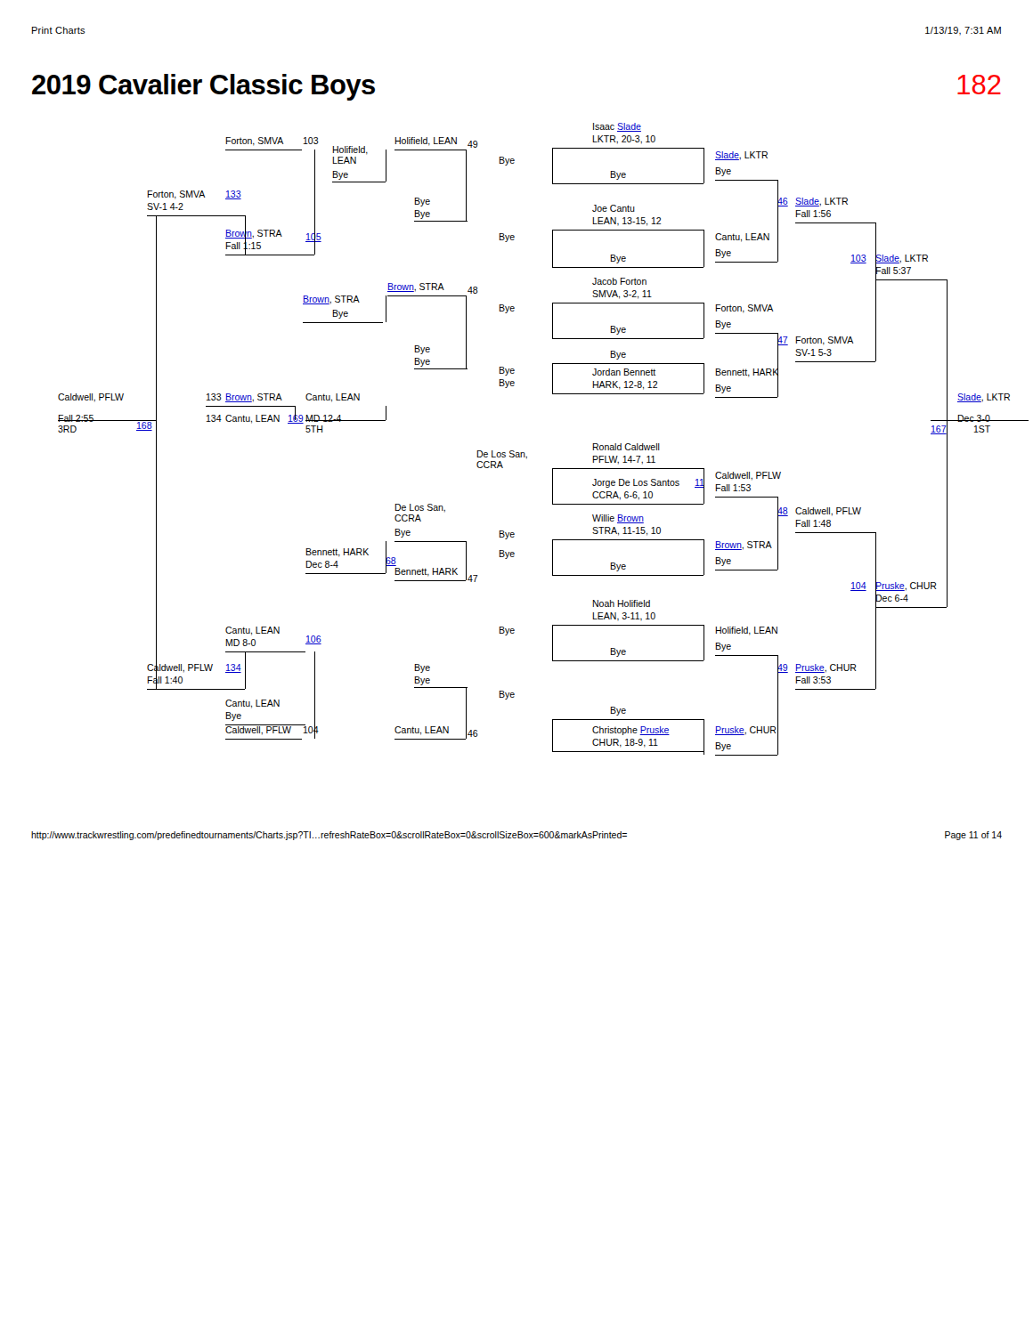Print Charts 1/13/19, 7:31 AM
2019 Cavalier Classic Boys
182
Forton, SMVA
103
Holifield,
LEAN
Bye
Holifield, LEAN
49
Bye
Bye
Bye
Isaac Slade
LKTR, 20-3, 10
Bye
Slade, LKTR
Bye
Bye
Joe Cantu
LEAN, 13-15, 12
Bye
Cantu, LEAN
Bye
46
Slade, LKTR
Fall 1:56
Forton, SMVA
133
SV-1 4-2
Brown, STRA
Fall 1:15
105
Brown, STRA
48
Brown, STRA
Bye
Bye
Bye
Bye
Jacob Forton
SMVA, 3-2, 11
Bye
Forton, SMVA
Bye
Bye
Jordan Bennett
HARK, 12-8, 12
Bye
Bye
Bennett, HARK
Bye
47
Forton, SMVA
SV-1 5-3
103
Slade, LKTR
Fall 5:37
Slade, LKTR
Dec 3-0
167
1ST
De Los San,
CCRA
Ronald Caldwell
PFLW, 14-7, 11
Jorge De Los Santos
CCRA, 6-6, 10
11
Caldwell, PFLW
Fall 1:53
Willie Brown
STRA, 11-15, 10
Bye
Brown, STRA
Bye
48
Caldwell, PFLW
Fall 1:48
De Los San,
CCRA
Bye
Bye
Bye
Bennett, HARK
Dec 8-4
68
Bennett, HARK
47
Noah Holifield
LEAN, 3-11, 10
Bye
Bye
Holifield, LEAN
Bye
49
Pruske, CHUR
Fall 3:53
Bye
Bye
Bye
Bye
Christophe Pruske
CHUR, 18-9, 11
Pruske, CHUR
Bye
104
Pruske, CHUR
Dec 6-4
Caldwell, PFLW
Fall 2:55
3RD
168
133
Brown, STRA
134
Cantu, LEAN
169
Cantu, LEAN
MD 12-4
5TH
Cantu, LEAN
MD 8-0
106
Caldwell, PFLW
134
Fall 1:40
Cantu, LEAN
Bye
Caldwell, PFLW
104
Cantu, LEAN
46
http://www.trackwrestling.com/predefinedtournaments/Charts.jsp?TI…refreshRateBox=0&scrollRateBox=0&scrollSizeBox=600&markAsPrinted= Page 11 of 14